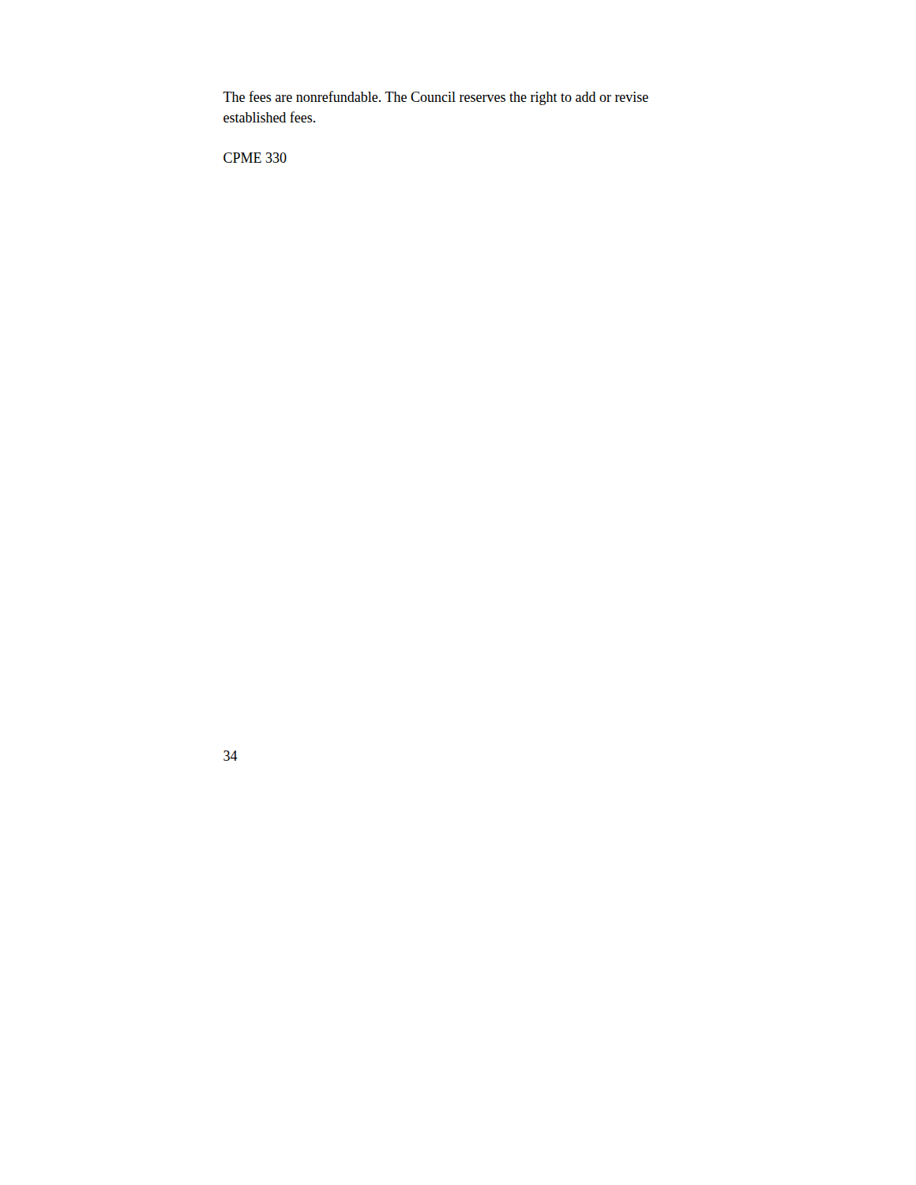The fees are nonrefundable. The Council reserves the right to add or revise established fees.
CPME 330
34